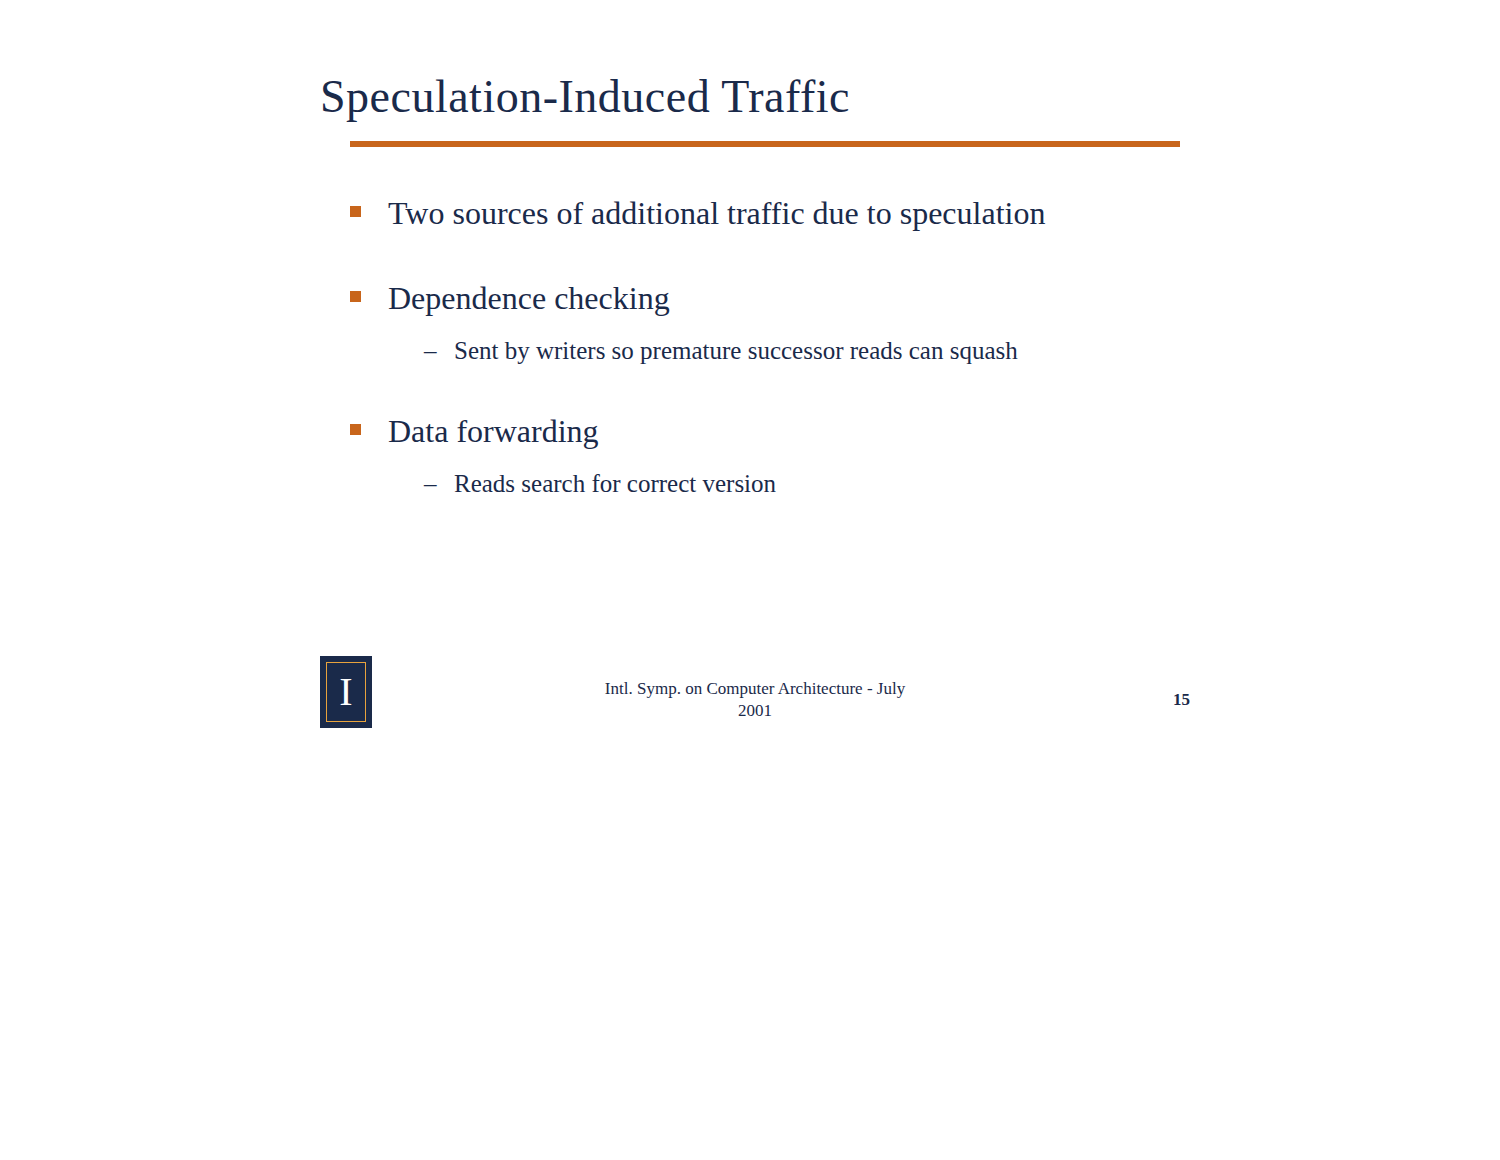Speculation-Induced Traffic
Two sources of additional traffic due to speculation
Dependence checking
Sent by writers so premature successor reads can squash
Data forwarding
Reads search for correct version
I
Intl. Symp. on Computer Architecture - July
2001
15